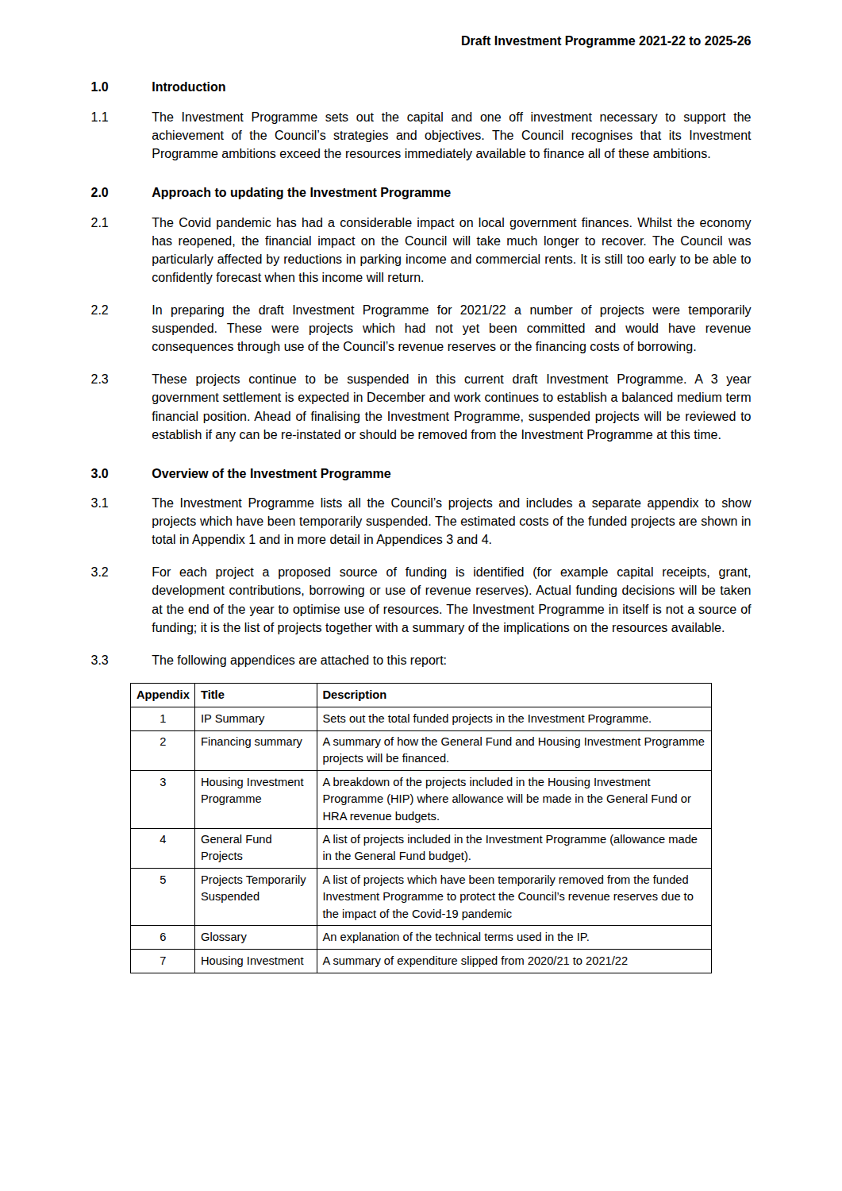Draft Investment Programme 2021-22 to 2025-26
1.0 Introduction
1.1 The Investment Programme sets out the capital and one off investment necessary to support the achievement of the Council’s strategies and objectives. The Council recognises that its Investment Programme ambitions exceed the resources immediately available to finance all of these ambitions.
2.0 Approach to updating the Investment Programme
2.1 The Covid pandemic has had a considerable impact on local government finances. Whilst the economy has reopened, the financial impact on the Council will take much longer to recover. The Council was particularly affected by reductions in parking income and commercial rents. It is still too early to be able to confidently forecast when this income will return.
2.2 In preparing the draft Investment Programme for 2021/22 a number of projects were temporarily suspended. These were projects which had not yet been committed and would have revenue consequences through use of the Council’s revenue reserves or the financing costs of borrowing.
2.3 These projects continue to be suspended in this current draft Investment Programme. A 3 year government settlement is expected in December and work continues to establish a balanced medium term financial position. Ahead of finalising the Investment Programme, suspended projects will be reviewed to establish if any can be re-instated or should be removed from the Investment Programme at this time.
3.0 Overview of the Investment Programme
3.1 The Investment Programme lists all the Council’s projects and includes a separate appendix to show projects which have been temporarily suspended. The estimated costs of the funded projects are shown in total in Appendix 1 and in more detail in Appendices 3 and 4.
3.2 For each project a proposed source of funding is identified (for example capital receipts, grant, development contributions, borrowing or use of revenue reserves). Actual funding decisions will be taken at the end of the year to optimise use of resources. The Investment Programme in itself is not a source of funding; it is the list of projects together with a summary of the implications on the resources available.
3.3 The following appendices are attached to this report:
Appendices attached to this report
| Appendix | Title | Description |
| --- | --- | --- |
| 1 | IP Summary | Sets out the total funded projects in the Investment Programme. |
| 2 | Financing summary | A summary of how the General Fund and Housing Investment Programme projects will be financed. |
| 3 | Housing Investment Programme | A breakdown of the projects included in the Housing Investment Programme (HIP) where allowance will be made in the General Fund or HRA revenue budgets. |
| 4 | General Fund Projects | A list of projects included in the Investment Programme (allowance made in the General Fund budget). |
| 5 | Projects Temporarily Suspended | A list of projects which have been temporarily removed from the funded Investment Programme to protect the Council’s revenue reserves due to the impact of the Covid-19 pandemic |
| 6 | Glossary | An explanation of the technical terms used in the IP. |
| 7 | Housing Investment | A summary of expenditure slipped from 2020/21 to 2021/22 |